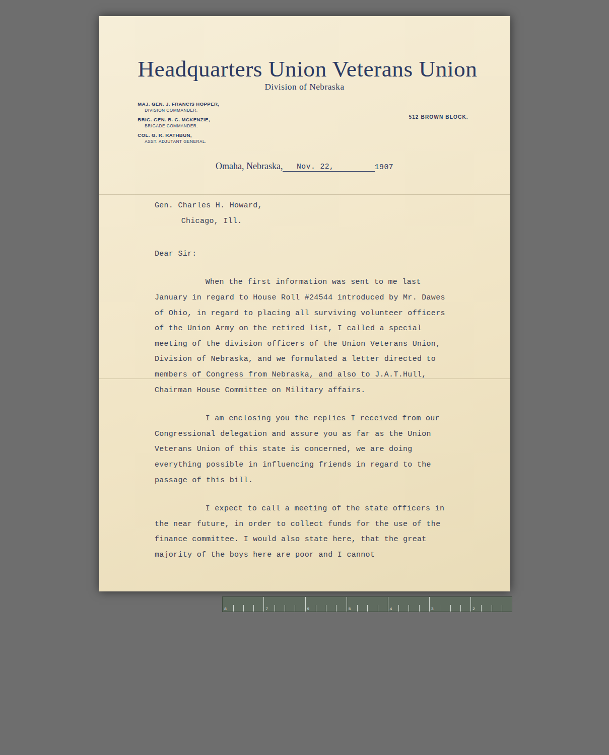Headquarters Union Veterans Union
Division of Nebraska
Maj. Gen. J. Francis Hopper, Division Commander.
Brig. Gen. B. G. McKenzie, Brigade Commander.
Col. G. R. Rathbun, Asst. Adjutant General.
512 BROWN BLOCK.
Omaha, Nebraska, Nov. 22, 1907
Gen. Charles H. Howard,
Chicago, Ill.
Dear Sir:
When the first information was sent to me last January in regard to House Roll #24544 introduced by Mr. Dawes of Ohio, in regard to placing all surviving volunteer officers of the Union Army on the retired list, I called a special meeting of the division officers of the Union Veterans Union, Division of Nebraska, and we formulated a letter directed to members of Congress from Nebraska, and also to J.A.T.Hull, Chairman House Committee on Military affairs.
I am enclosing you the replies I received from our Congressional delegation and assure you as far as the Union Veterans Union of this state is concerned, we are doing everything possible in influencing friends in regard to the passage of this bill.
I expect to call a meeting of the state officers in the near future, in order to collect funds for the use of the finance committee. I would also state here, that the great majority of the boys here are poor and I cannot
8
7
9
5
4
3
2